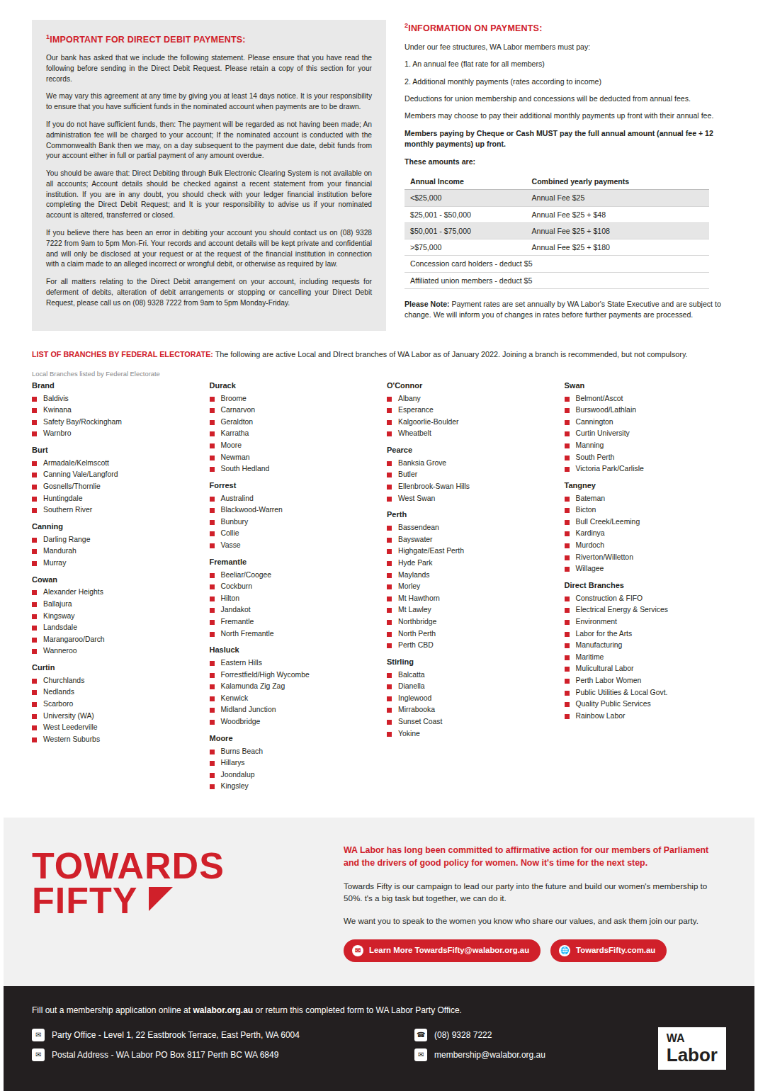1IMPORTANT FOR DIRECT DEBIT PAYMENTS:
Our bank has asked that we include the following statement. Please ensure that you have read the following before sending in the Direct Debit Request. Please retain a copy of this section for your records.
We may vary this agreement at any time by giving you at least 14 days notice. It is your responsibility to ensure that you have sufficient funds in the nominated account when payments are to be drawn.
If you do not have sufficient funds, then: The payment will be regarded as not having been made; An administration fee will be charged to your account; If the nominated account is conducted with the Commonwealth Bank then we may, on a day subsequent to the payment due date, debit funds from your account either in full or partial payment of any amount overdue.
You should be aware that: Direct Debiting through Bulk Electronic Clearing System is not available on all accounts; Account details should be checked against a recent statement from your financial institution. If you are in any doubt, you should check with your ledger financial institution before completing the Direct Debit Request; and It is your responsibility to advise us if your nominated account is altered, transferred or closed.
If you believe there has been an error in debiting your account you should contact us on (08) 9328 7222 from 9am to 5pm Mon-Fri. Your records and account details will be kept private and confidential and will only be disclosed at your request or at the request of the financial institution in connection with a claim made to an alleged incorrect or wrongful debit, or otherwise as required by law.
For all matters relating to the Direct Debit arrangement on your account, including requests for deferment of debits, alteration of debit arrangements or stopping or cancelling your Direct Debit Request, please call us on (08) 9328 7222 from 9am to 5pm Monday-Friday.
2INFORMATION ON PAYMENTS:
Under our fee structures, WA Labor members must pay:
1. An annual fee (flat rate for all members)
2. Additional monthly payments (rates according to income)
Deductions for union membership and concessions will be deducted from annual fees.
Members may choose to pay their additional monthly payments up front with their annual fee.
Members paying by Cheque or Cash MUST pay the full annual amount (annual fee + 12 monthly payments) up front.
These amounts are:
| Annual Income | Combined yearly payments |
| --- | --- |
| <$25,000 | Annual Fee $25 |
| $25,001 - $50,000 | Annual Fee $25 + $48 |
| $50,001 - $75,000 | Annual Fee $25 + $108 |
| >$75,000 | Annual Fee $25 + $180 |
| Concession card holders - deduct $5 |
| Affiliated union members - deduct $5 |
Please Note: Payment rates are set annually by WA Labor's State Executive and are subject to change. We will inform you of changes in rates before further payments are processed.
LIST OF BRANCHES BY FEDERAL ELECTORATE: The following are active Local and DIrect branches of WA Labor as of January 2022. Joining a branch is recommended, but not compulsory.
Local Branches listed by Federal Electorate
Brand
Baldivis
Kwinana
Safety Bay/Rockingham
Warnbro
Burt
Armadale/Kelmscott
Canning Vale/Langford
Gosnells/Thornlie
Huntingdale
Southern River
Canning
Darling Range
Mandurah
Murray
Cowan
Alexander Heights
Ballajura
Kingsway
Landsdale
Marangaroo/Darch
Wanneroo
Curtin
Churchlands
Nedlands
Scarboro
University (WA)
West Leederville
Western Suburbs
Durack
Broome
Carnarvon
Geraldton
Karratha
Moore
Newman
South Hedland
Forrest
Australind
Blackwood-Warren
Bunbury
Collie
Vasse
Fremantle
Beeliar/Coogee
Cockburn
Hilton
Jandakot
Fremantle
North Fremantle
Hasluck
Eastern Hills
Forrestfield/High Wycombe
Kalamunda Zig Zag
Kenwick
Midland Junction
Woodbridge
Moore
Burns Beach
Hillarys
Joondalup
Kingsley
O'Connor
Albany
Esperance
Kalgoorlie-Boulder
Wheatbelt
Pearce
Banksia Grove
Butler
Ellenbrook-Swan Hills
West Swan
Perth
Bassendean
Bayswater
Highgate/East Perth
Hyde Park
Maylands
Morley
Mt Hawthorn
Mt Lawley
Northbridge
North Perth
Perth CBD
Stirling
Balcatta
Dianella
Inglewood
Mirrabooka
Sunset Coast
Yokine
Swan
Belmont/Ascot
Burswood/Lathlain
Cannington
Curtin University
Manning
South Perth
Victoria Park/Carlisle
Tangney
Bateman
Bicton
Bull Creek/Leeming
Kardinya
Murdoch
Riverton/Willetton
Willagee
Direct Branches
Construction & FIFO
Electrical Energy & Services
Environment
Labor for the Arts
Manufacturing
Maritime
Mulicultural Labor
Perth Labor Women
Public Utilities & Local Govt.
Quality Public Services
Rainbow Labor
TOWARDS
FIFTY
WA Labor has long been committed to affirmative action for our members of Parliament and the drivers of good policy for women. Now it's time for the next step.
Towards Fifty is our campaign to lead our party into the future and build our women's membership to 50%. t's a big task but together, we can do it.
We want you to speak to the women you know who share our values, and ask them join our party.
✉Learn More TowardsFifty@walabor.org.au 🌐TowardsFifty.com.au
Fill out a membership application online at walabor.org.au or return this completed form to WA Labor Party Office.
✉Party Office - Level 1, 22 Eastbrook Terrace, East Perth, WA 6004
✉Postal Address - WA Labor PO Box 8117 Perth BC WA 6849
☎(08) 9328 7222
✉membership@walabor.org.au
WA Labor